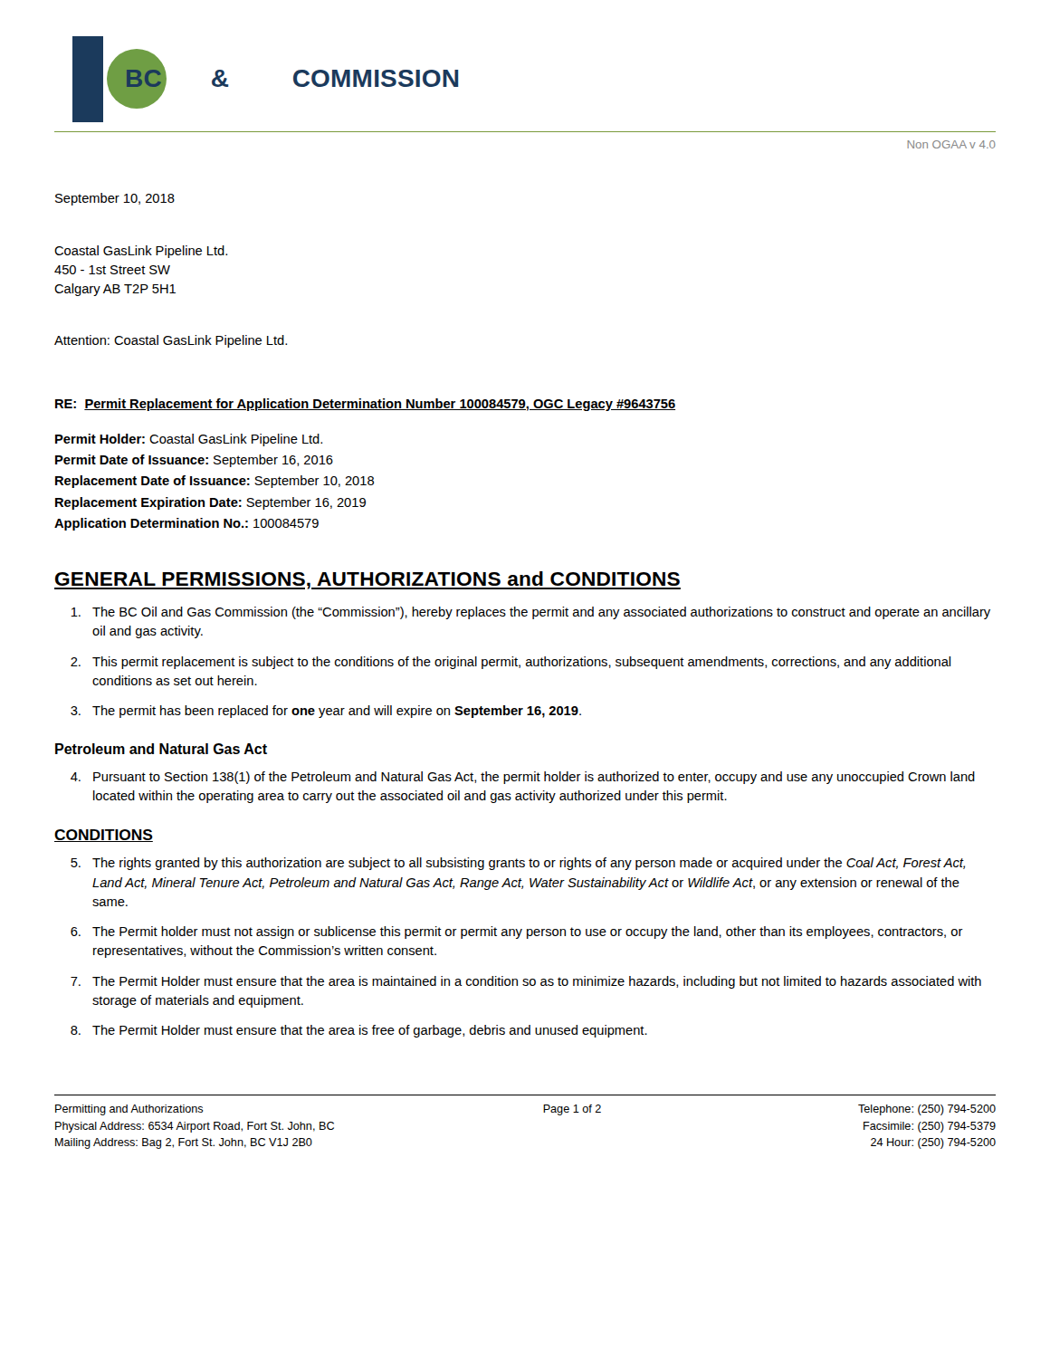BC Oil & Gas COMMISSION
Non OGAA v 4.0
September 10, 2018
Coastal GasLink Pipeline Ltd.
450 - 1st Street SW
Calgary AB T2P 5H1
Attention: Coastal GasLink Pipeline Ltd.
RE: Permit Replacement for Application Determination Number 100084579, OGC Legacy #9643756
Permit Holder: Coastal GasLink Pipeline Ltd.
Permit Date of Issuance: September 16, 2016
Replacement Date of Issuance: September 10, 2018
Replacement Expiration Date: September 16, 2019
Application Determination No.: 100084579
GENERAL PERMISSIONS, AUTHORIZATIONS and CONDITIONS
The BC Oil and Gas Commission (the “Commission”), hereby replaces the permit and any associated authorizations to construct and operate an ancillary oil and gas activity.
This permit replacement is subject to the conditions of the original permit, authorizations, subsequent amendments, corrections, and any additional conditions as set out herein.
The permit has been replaced for one year and will expire on September 16, 2019.
Petroleum and Natural Gas Act
Pursuant to Section 138(1) of the Petroleum and Natural Gas Act, the permit holder is authorized to enter, occupy and use any unoccupied Crown land located within the operating area to carry out the associated oil and gas activity authorized under this permit.
CONDITIONS
The rights granted by this authorization are subject to all subsisting grants to or rights of any person made or acquired under the Coal Act, Forest Act, Land Act, Mineral Tenure Act, Petroleum and Natural Gas Act, Range Act, Water Sustainability Act or Wildlife Act, or any extension or renewal of the same.
The Permit holder must not assign or sublicense this permit or permit any person to use or occupy the land, other than its employees, contractors, or representatives, without the Commission’s written consent.
The Permit Holder must ensure that the area is maintained in a condition so as to minimize hazards, including but not limited to hazards associated with storage of materials and equipment.
The Permit Holder must ensure that the area is free of garbage, debris and unused equipment.
| Permitting and Authorizations | Page 1 of 2 | Telephone: (250) 794-5200 |
| Physical Address: 6534 Airport Road, Fort St. John, BC | | Facsimile: (250) 794-5379 |
| Mailing Address: Bag 2, Fort St. John, BC V1J 2B0 | | 24 Hour: (250) 794-5200 |